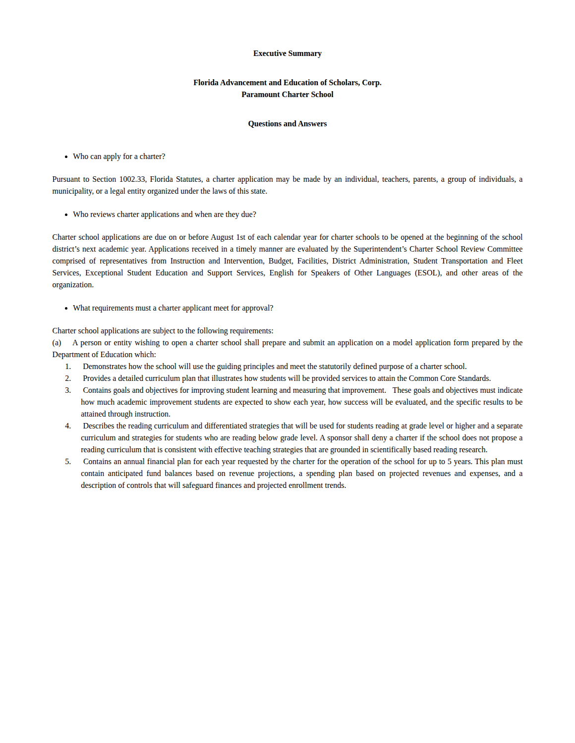Executive Summary
Florida Advancement and Education of Scholars, Corp.
Paramount Charter School
Questions and Answers
Who can apply for a charter?
Pursuant to Section 1002.33, Florida Statutes, a charter application may be made by an individual, teachers, parents, a group of individuals, a municipality, or a legal entity organized under the laws of this state.
Who reviews charter applications and when are they due?
Charter school applications are due on or before August 1st of each calendar year for charter schools to be opened at the beginning of the school district’s next academic year. Applications received in a timely manner are evaluated by the Superintendent’s Charter School Review Committee comprised of representatives from Instruction and Intervention, Budget, Facilities, District Administration, Student Transportation and Fleet Services, Exceptional Student Education and Support Services, English for Speakers of Other Languages (ESOL), and other areas of the organization.
What requirements must a charter applicant meet for approval?
Charter school applications are subject to the following requirements:
(a) A person or entity wishing to open a charter school shall prepare and submit an application on a model application form prepared by the Department of Education which:
1. Demonstrates how the school will use the guiding principles and meet the statutorily defined purpose of a charter school.
2. Provides a detailed curriculum plan that illustrates how students will be provided services to attain the Common Core Standards.
3. Contains goals and objectives for improving student learning and measuring that improvement. These goals and objectives must indicate how much academic improvement students are expected to show each year, how success will be evaluated, and the specific results to be attained through instruction.
4. Describes the reading curriculum and differentiated strategies that will be used for students reading at grade level or higher and a separate curriculum and strategies for students who are reading below grade level. A sponsor shall deny a charter if the school does not propose a reading curriculum that is consistent with effective teaching strategies that are grounded in scientifically based reading research.
5. Contains an annual financial plan for each year requested by the charter for the operation of the school for up to 5 years. This plan must contain anticipated fund balances based on revenue projections, a spending plan based on projected revenues and expenses, and a description of controls that will safeguard finances and projected enrollment trends.